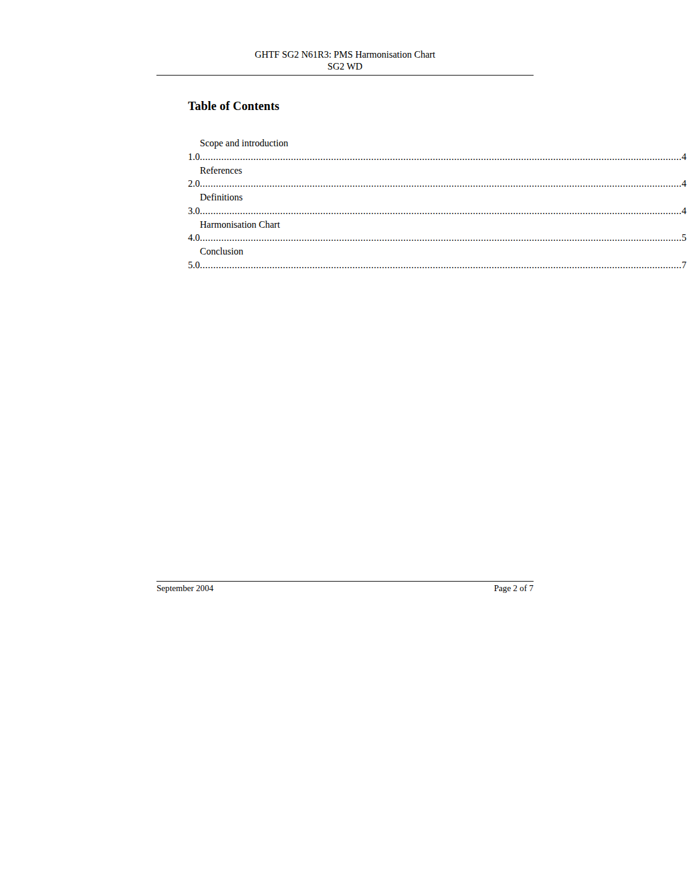GHTF SG2 N61R3: PMS Harmonisation Chart
SG2 WD
Table of Contents
| 1.0 | Scope and introduction | 4 |
| 2.0 | References | 4 |
| 3.0 | Definitions | 4 |
| 4.0 | Harmonisation Chart | 5 |
| 5.0 | Conclusion | 7 |
September 2004 Page 2 of 7